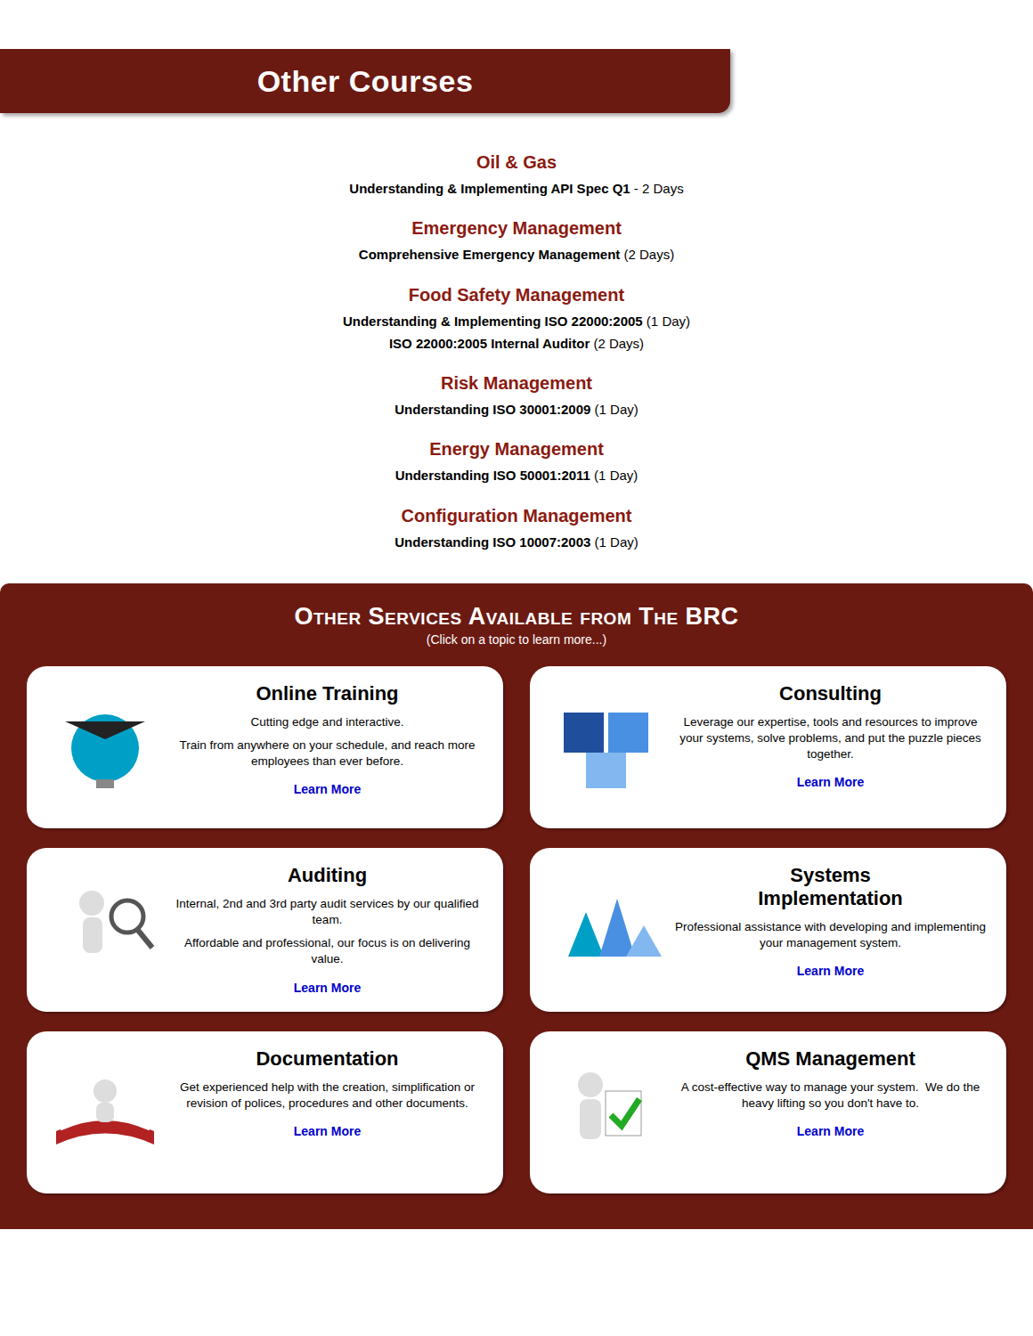Other Courses
Oil & Gas
Understanding & Implementing API Spec Q1 - 2 Days
Emergency Management
Comprehensive Emergency Management (2 Days)
Food Safety Management
Understanding & Implementing ISO 22000:2005 (1 Day)
ISO 22000:2005 Internal Auditor (2 Days)
Risk Management
Understanding ISO 30001:2009 (1 Day)
Energy Management
Understanding ISO 50001:2011 (1 Day)
Configuration Management
Understanding ISO 10007:2003 (1 Day)
Other Services Available from The BRC
(Click on a topic to learn more...)
Online Training
Cutting edge and interactive.
Train from anywhere on your schedule, and reach more employees than ever before.
Learn More
Consulting
Leverage our expertise, tools and resources to improve your systems, solve problems, and put the puzzle pieces together.
Learn More
Auditing
Internal, 2nd and 3rd party audit services by our qualified team.
Affordable and professional, our focus is on delivering value.
Learn More
Systems
Implementation
Professional assistance with developing and implementing your management system.
Learn More
Documentation
Get experienced help with the creation, simplification or revision of polices, procedures and other documents.
Learn More
QMS Management
A cost-effective way to manage your system. We do the heavy lifting so you don't have to.
Learn More